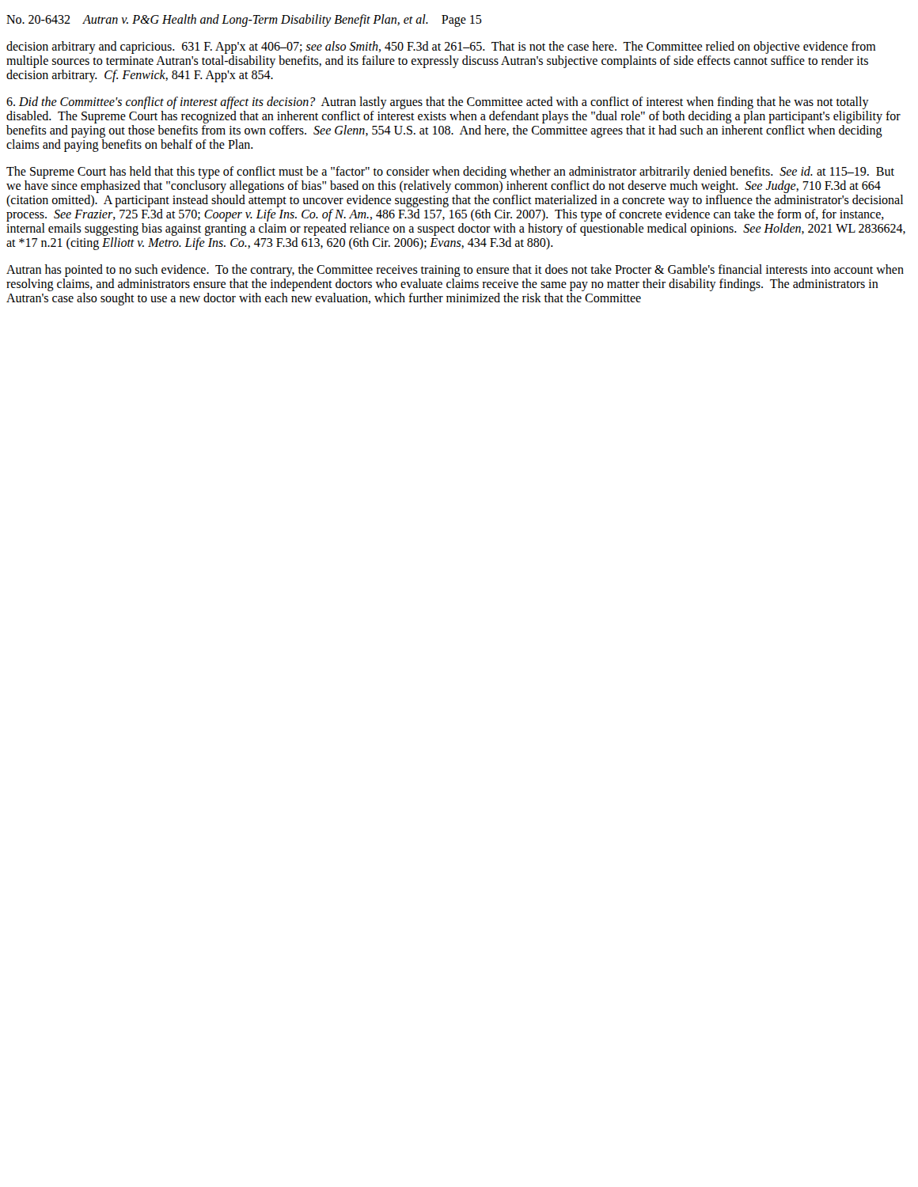No. 20-6432 Autran v. P&G Health and Long-Term Disability Benefit Plan, et al. Page 15
decision arbitrary and capricious. 631 F. App'x at 406–07; see also Smith, 450 F.3d at 261–65. That is not the case here. The Committee relied on objective evidence from multiple sources to terminate Autran's total-disability benefits, and its failure to expressly discuss Autran's subjective complaints of side effects cannot suffice to render its decision arbitrary. Cf. Fenwick, 841 F. App'x at 854.
6. Did the Committee's conflict of interest affect its decision? Autran lastly argues that the Committee acted with a conflict of interest when finding that he was not totally disabled. The Supreme Court has recognized that an inherent conflict of interest exists when a defendant plays the "dual role" of both deciding a plan participant's eligibility for benefits and paying out those benefits from its own coffers. See Glenn, 554 U.S. at 108. And here, the Committee agrees that it had such an inherent conflict when deciding claims and paying benefits on behalf of the Plan.
The Supreme Court has held that this type of conflict must be a "factor" to consider when deciding whether an administrator arbitrarily denied benefits. See id. at 115–19. But we have since emphasized that "conclusory allegations of bias" based on this (relatively common) inherent conflict do not deserve much weight. See Judge, 710 F.3d at 664 (citation omitted). A participant instead should attempt to uncover evidence suggesting that the conflict materialized in a concrete way to influence the administrator's decisional process. See Frazier, 725 F.3d at 570; Cooper v. Life Ins. Co. of N. Am., 486 F.3d 157, 165 (6th Cir. 2007). This type of concrete evidence can take the form of, for instance, internal emails suggesting bias against granting a claim or repeated reliance on a suspect doctor with a history of questionable medical opinions. See Holden, 2021 WL 2836624, at *17 n.21 (citing Elliott v. Metro. Life Ins. Co., 473 F.3d 613, 620 (6th Cir. 2006); Evans, 434 F.3d at 880).
Autran has pointed to no such evidence. To the contrary, the Committee receives training to ensure that it does not take Procter & Gamble's financial interests into account when resolving claims, and administrators ensure that the independent doctors who evaluate claims receive the same pay no matter their disability findings. The administrators in Autran's case also sought to use a new doctor with each new evaluation, which further minimized the risk that the Committee